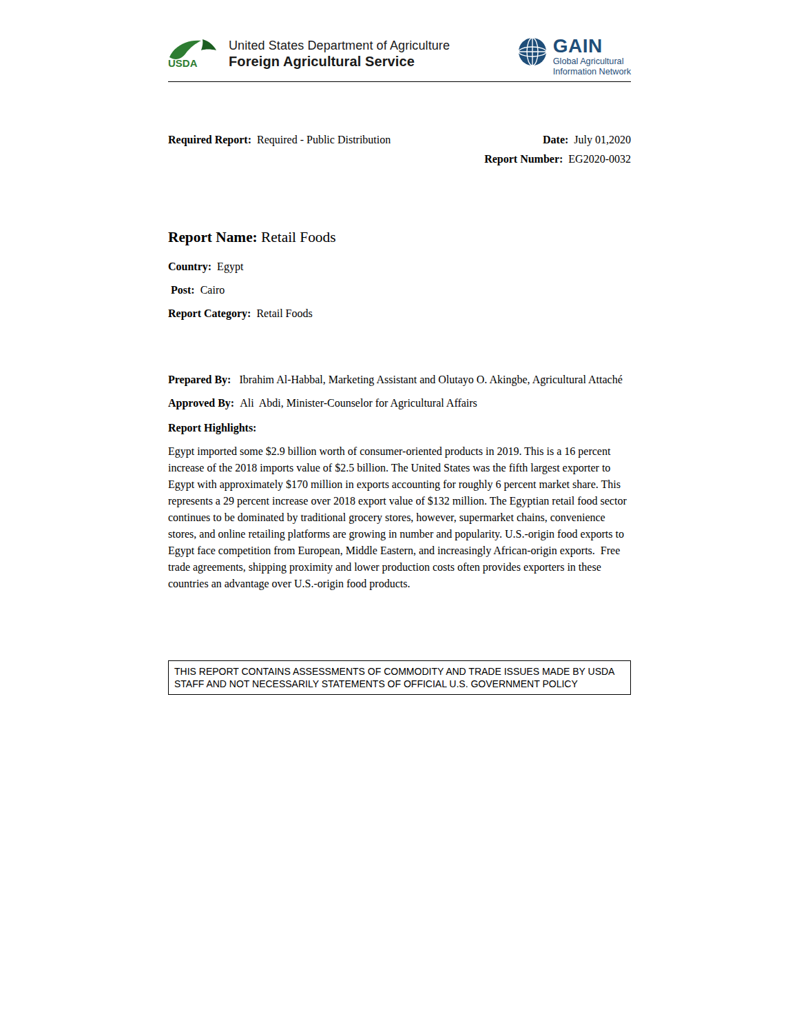USDA
United States Department of Agriculture
Foreign Agricultural Service
GAIN
Global Agricultural
Information Network
Required Report: Required - Public Distribution
Date: July 01,2020
Report Number: EG2020-0032
Report Name: Retail Foods
Country: Egypt
Post: Cairo
Report Category: Retail Foods
Prepared By: Ibrahim Al-Habbal, Marketing Assistant and Olutayo O. Akingbe, Agricultural Attaché
Approved By: Ali Abdi, Minister-Counselor for Agricultural Affairs
Report Highlights:
Egypt imported some $2.9 billion worth of consumer-oriented products in 2019. This is a 16 percent increase of the 2018 imports value of $2.5 billion. The United States was the fifth largest exporter to Egypt with approximately $170 million in exports accounting for roughly 6 percent market share. This represents a 29 percent increase over 2018 export value of $132 million. The Egyptian retail food sector continues to be dominated by traditional grocery stores, however, supermarket chains, convenience stores, and online retailing platforms are growing in number and popularity. U.S.-origin food exports to Egypt face competition from European, Middle Eastern, and increasingly African-origin exports. Free trade agreements, shipping proximity and lower production costs often provides exporters in these countries an advantage over U.S.-origin food products.
THIS REPORT CONTAINS ASSESSMENTS OF COMMODITY AND TRADE ISSUES MADE BY USDA STAFF AND NOT NECESSARILY STATEMENTS OF OFFICIAL U.S. GOVERNMENT POLICY